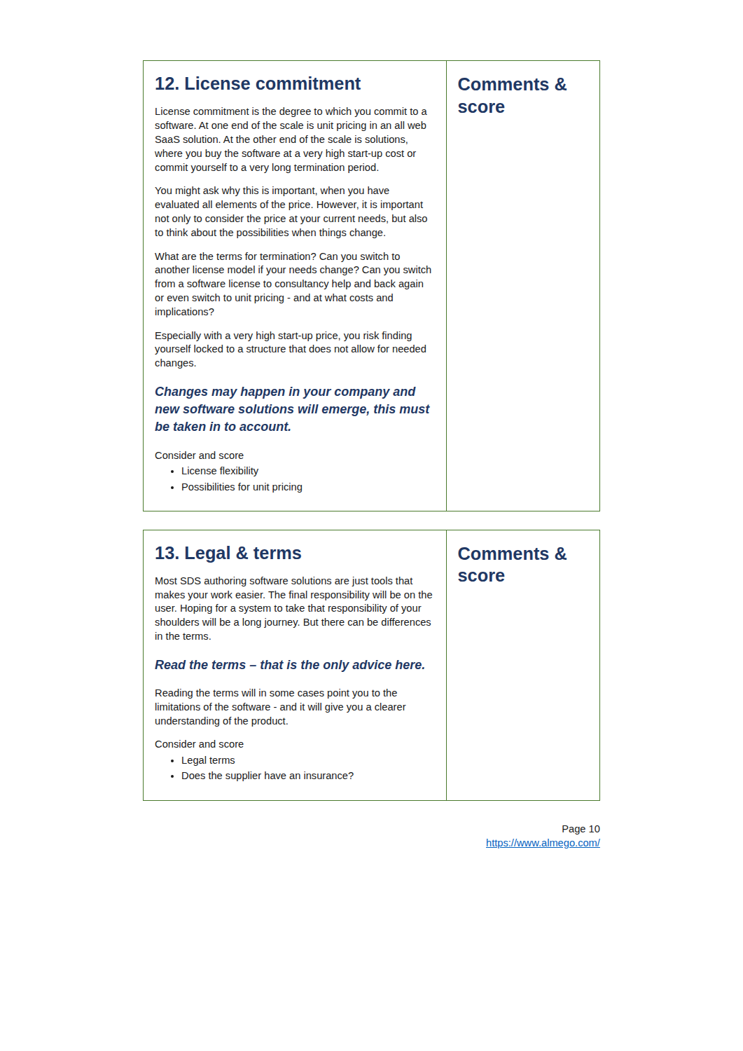| 12. License commitment License commitment is the degree to which you commit to a software. At one end of the scale is unit pricing in an all web SaaS solution. At the other end of the scale is solutions, where you buy the software at a very high start-up cost or commit yourself to a very long termination period. You might ask why this is important, when you have evaluated all elements of the price. However, it is important not only to consider the price at your current needs, but also to think about the possibilities when things change. What are the terms for termination? Can you switch to another license model if your needs change? Can you switch from a software license to consultancy help and back again or even switch to unit pricing - and at what costs and implications? Especially with a very high start-up price, you risk finding yourself locked to a structure that does not allow for needed changes. Changes may happen in your company and new software solutions will emerge, this must be taken in to account. Consider and score License flexibility Possibilities for unit pricing | Comments & score |
| 13. Legal & terms Most SDS authoring software solutions are just tools that makes your work easier. The final responsibility will be on the user. Hoping for a system to take that responsibility of your shoulders will be a long journey. But there can be differences in the terms. Read the terms – that is the only advice here. Reading the terms will in some cases point you to the limitations of the software - and it will give you a clearer understanding of the product. Consider and score Legal terms Does the supplier have an insurance? | Comments & score |
Page 10
https://www.almego.com/